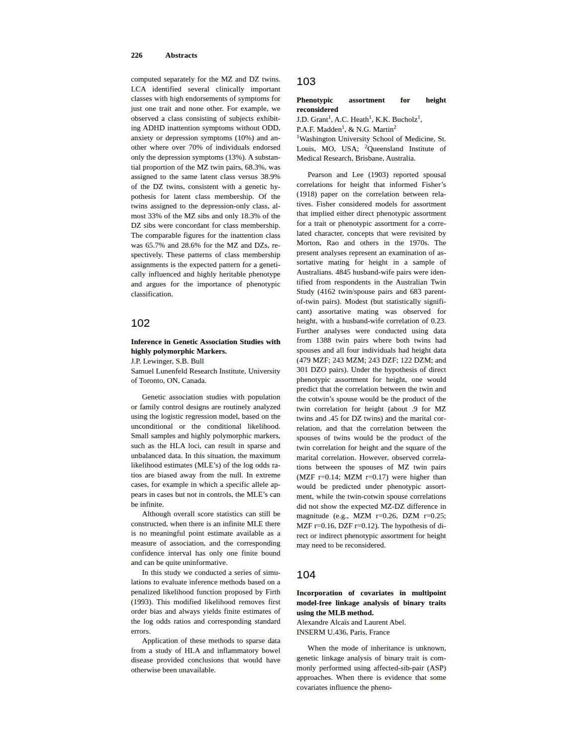226 Abstracts
computed separately for the MZ and DZ twins. LCA identified several clinically important classes with high endorsements of symptoms for just one trait and none other. For example, we observed a class consisting of subjects exhibiting ADHD inattention symptoms without ODD, anxiety or depression symptoms (10%) and another where over 70% of individuals endorsed only the depression symptoms (13%). A substantial proportion of the MZ twin pairs, 68.3%, was assigned to the same latent class versus 38.9% of the DZ twins, consistent with a genetic hypothesis for latent class membership. Of the twins assigned to the depression-only class, almost 33% of the MZ sibs and only 18.3% of the DZ sibs were concordant for class membership. The comparable figures for the inattention class was 65.7% and 28.6% for the MZ and DZs, respectively. These patterns of class membership assignments is the expected pattern for a genetically influenced and highly heritable phenotype and argues for the importance of phenotypic classification.
102
Inference in Genetic Association Studies with highly polymorphic Markers.
J.P. Lewinger, S.B. Bull
Samuel Lunenfeld Research Institute, University of Toronto, ON, Canada.
Genetic association studies with population or family control designs are routinely analyzed using the logistic regression model, based on the unconditional or the conditional likelihood. Small samples and highly polymorphic markers, such as the HLA loci, can result in sparse and unbalanced data. In this situation, the maximum likelihood estimates (MLE’s) of the log odds ratios are biased away from the null. In extreme cases, for example in which a specific allele appears in cases but not in controls, the MLE’s can be infinite.
Although overall score statistics can still be constructed, when there is an infinite MLE there is no meaningful point estimate available as a measure of association, and the corresponding confidence interval has only one finite bound and can be quite uninformative.
In this study we conducted a series of simulations to evaluate inference methods based on a penalized likelihood function proposed by Firth (1993). This modified likelihood removes first order bias and always yields finite estimates of the log odds ratios and corresponding standard errors.
Application of these methods to sparse data from a study of HLA and inflammatory bowel disease provided conclusions that would have otherwise been unavailable.
103
Phenotypic assortment for height reconsidered
J.D. Grant1, A.C. Heath1, K.K. Bucholz1,
P.A.F. Madden1, & N.G. Martin2
1Washington University School of Medicine, St. Louis, MO, USA; 2Queensland Institute of Medical Research, Brisbane, Australia.
Pearson and Lee (1903) reported spousal correlations for height that informed Fisher’s (1918) paper on the correlation between relatives. Fisher considered models for assortment that implied either direct phenotypic assortment for a trait or phenotypic assortment for a correlated character, concepts that were revisited by Morton, Rao and others in the 1970s. The present analyses represent an examination of assortative mating for height in a sample of Australians. 4845 husband-wife pairs were identified from respondents in the Australian Twin Study (4162 twin/spouse pairs and 683 parent-of-twin pairs). Modest (but statistically significant) assortative mating was observed for height, with a husband-wife correlation of 0.23. Further analyses were conducted using data from 1388 twin pairs where both twins had spouses and all four individuals had height data (479 MZF; 243 MZM; 243 DZF; 122 DZM; and 301 DZO pairs). Under the hypothesis of direct phenotypic assortment for height, one would predict that the correlation between the twin and the cotwin’s spouse would be the product of the twin correlation for height (about .9 for MZ twins and .45 for DZ twins) and the marital correlation, and that the correlation between the spouses of twins would be the product of the twin correlation for height and the square of the marital correlation. However, observed correlations between the spouses of MZ twin pairs (MZF r=0.14; MZM r=0.17) were higher than would be predicted under phenotypic assortment, while the twin-cotwin spouse correlations did not show the expected MZ-DZ difference in magnitude (e.g., MZM r=0.26, DZM r=0.25; MZF r=0.16, DZF r=0.12). The hypothesis of direct or indirect phenotypic assortment for height may need to be reconsidered.
104
Incorporation of covariates in multipoint model-free linkage analysis of binary traits using the MLB method.
Alexandre Alcaïs and Laurent Abel.
INSERM U.436, Paris, France
When the mode of inheritance is unknown, genetic linkage analysis of binary trait is commonly performed using affected-sib-pair (ASP) approaches. When there is evidence that some covariates influence the pheno-